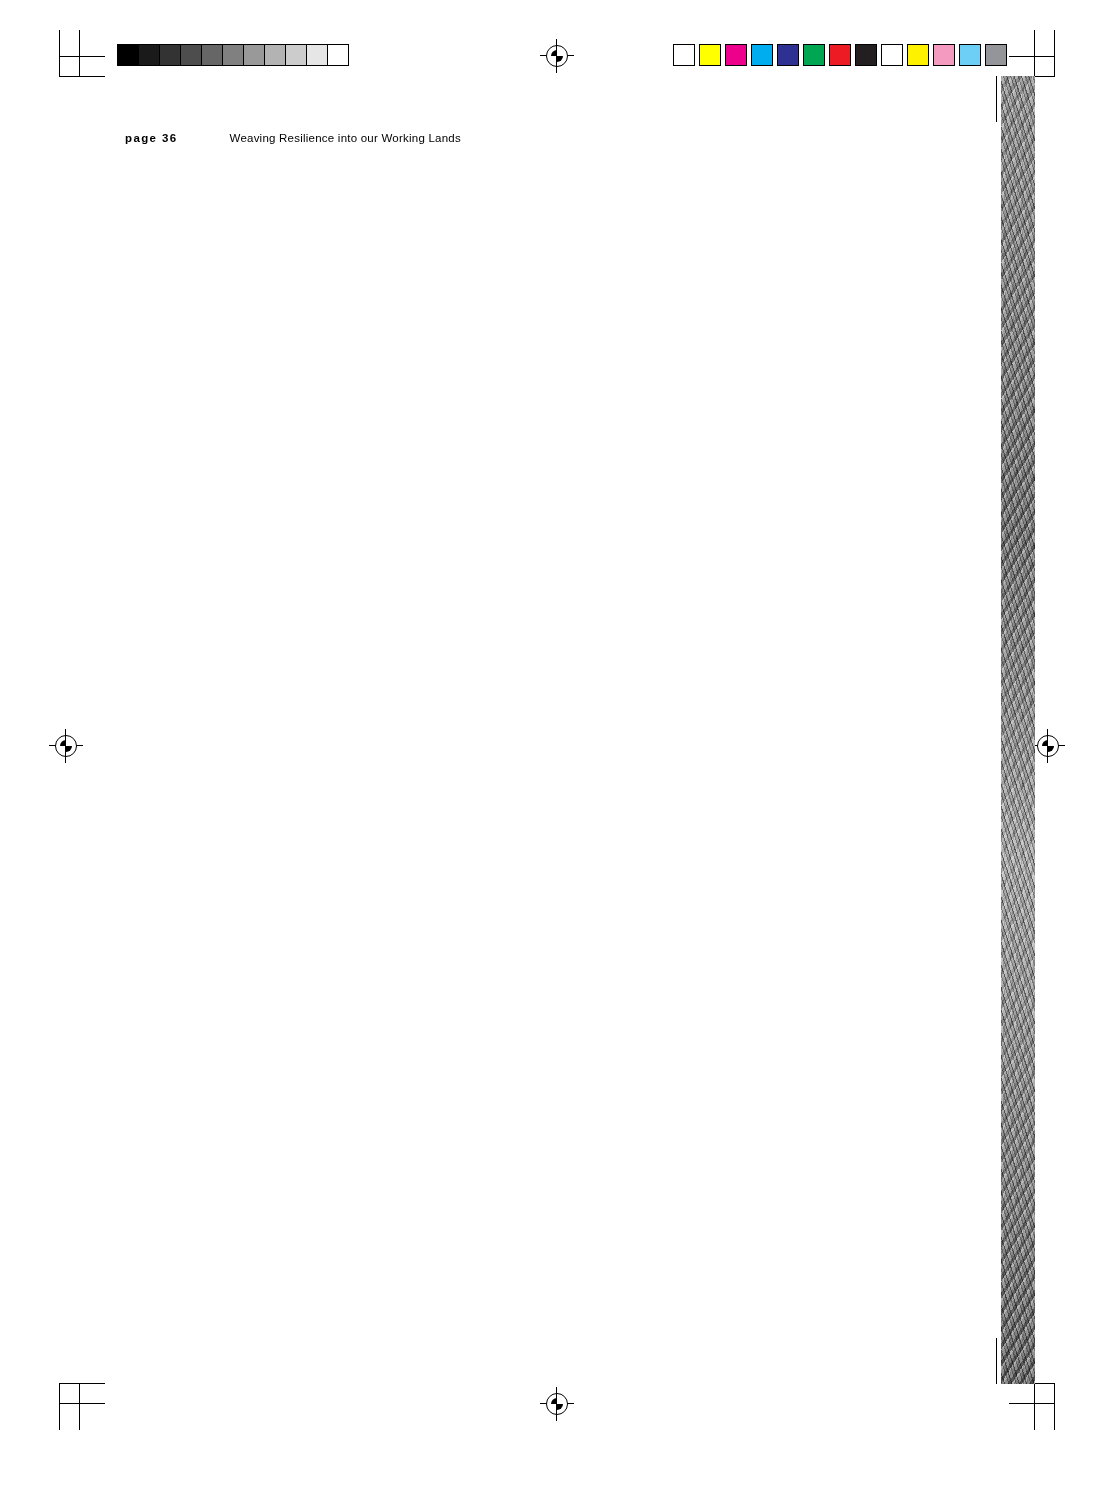page 36 Weaving Resilience into our Working Lands
This page is intentionally blank.